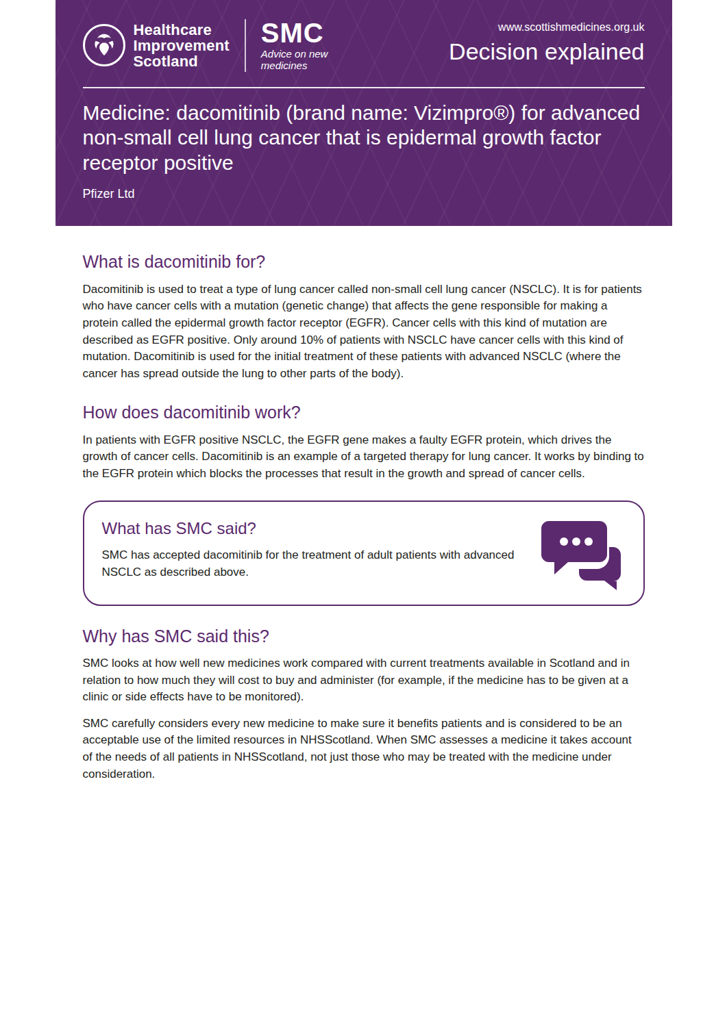Healthcare
Improvement
Scotland
SMC
Advice on new
medicines
www.scottishmedicines.org.uk
Decision explained
Medicine: dacomitinib (brand name: Vizimpro®) for advanced non-small cell lung cancer that is epidermal growth factor receptor positive
Pfizer Ltd
What is dacomitinib for?
Dacomitinib is used to treat a type of lung cancer called non-small cell lung cancer (NSCLC). It is for patients who have cancer cells with a mutation (genetic change) that affects the gene responsible for making a protein called the epidermal growth factor receptor (EGFR). Cancer cells with this kind of mutation are described as EGFR positive. Only around 10% of patients with NSCLC have cancer cells with this kind of mutation. Dacomitinib is used for the initial treatment of these patients with advanced NSCLC (where the cancer has spread outside the lung to other parts of the body).
How does dacomitinib work?
In patients with EGFR positive NSCLC, the EGFR gene makes a faulty EGFR protein, which drives the growth of cancer cells. Dacomitinib is an example of a targeted therapy for lung cancer. It works by binding to the EGFR protein which blocks the processes that result in the growth and spread of cancer cells.
What has SMC said?
SMC has accepted dacomitinib for the treatment of adult patients with advanced NSCLC as described above.
Why has SMC said this?
SMC looks at how well new medicines work compared with current treatments available in Scotland and in relation to how much they will cost to buy and administer (for example, if the medicine has to be given at a clinic or side effects have to be monitored).
SMC carefully considers every new medicine to make sure it benefits patients and is considered to be an acceptable use of the limited resources in NHSScotland. When SMC assesses a medicine it takes account of the needs of all patients in NHSScotland, not just those who may be treated with the medicine under consideration.